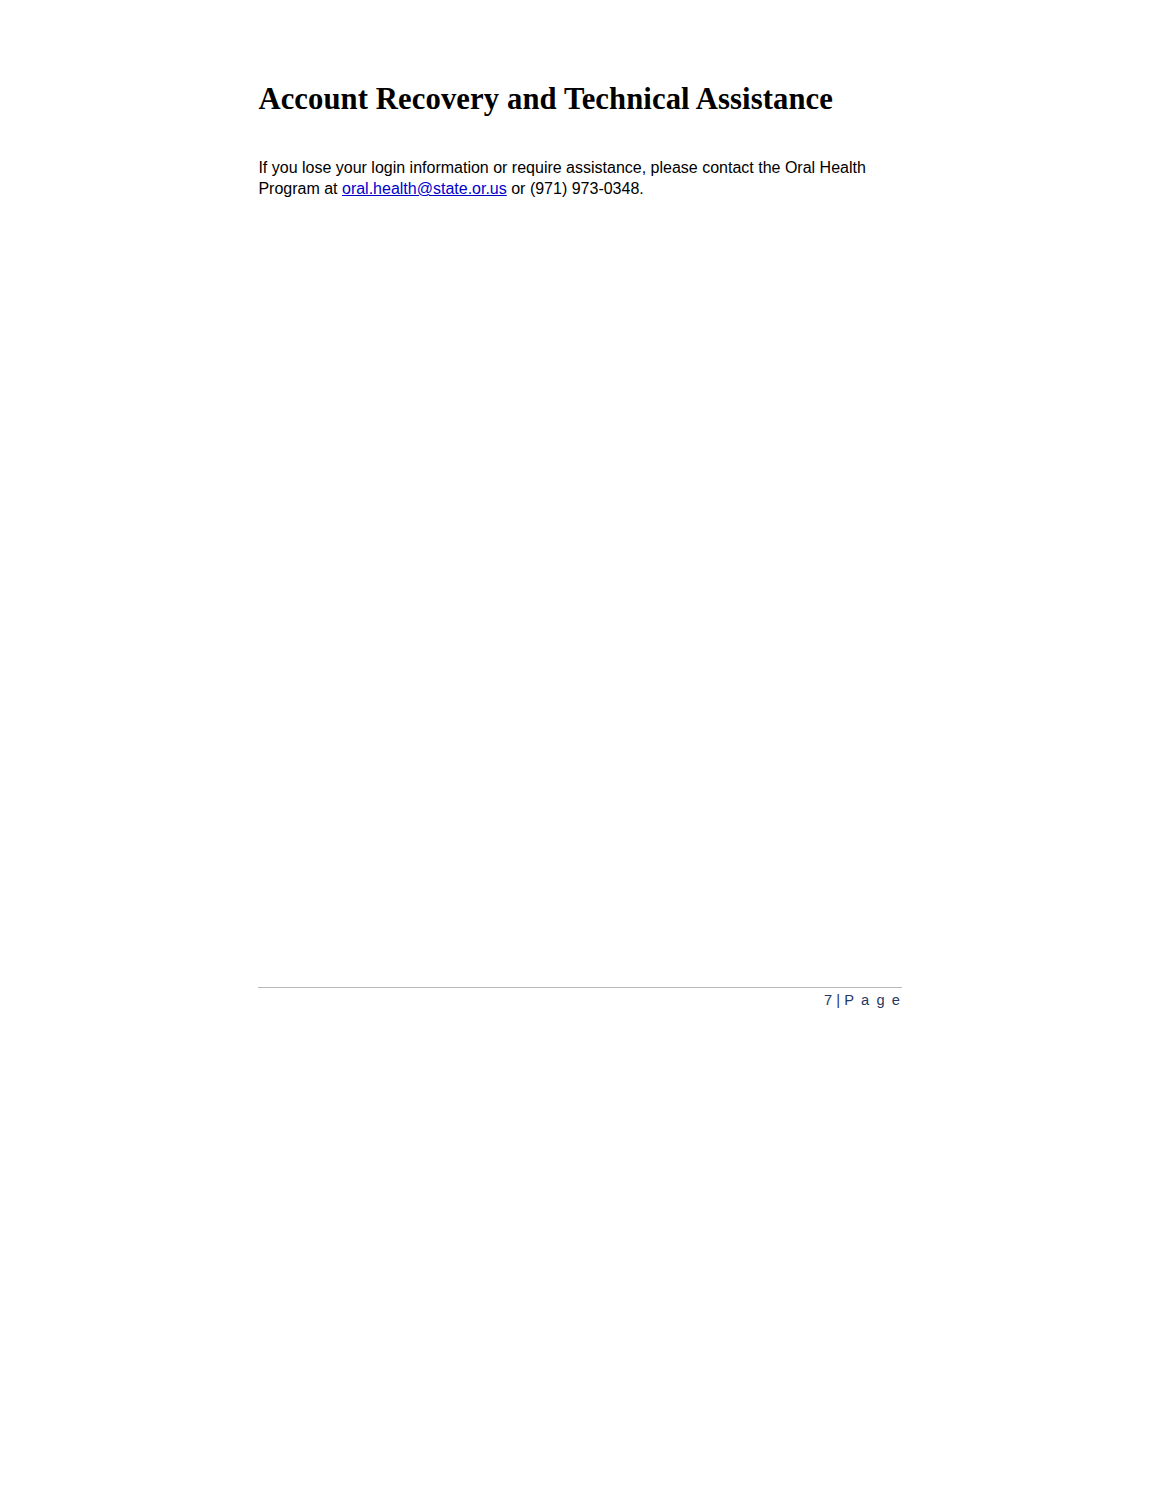Account Recovery and Technical Assistance
If you lose your login information or require assistance, please contact the Oral Health Program at oral.health@state.or.us or (971) 973-0348.
7 | P a g e